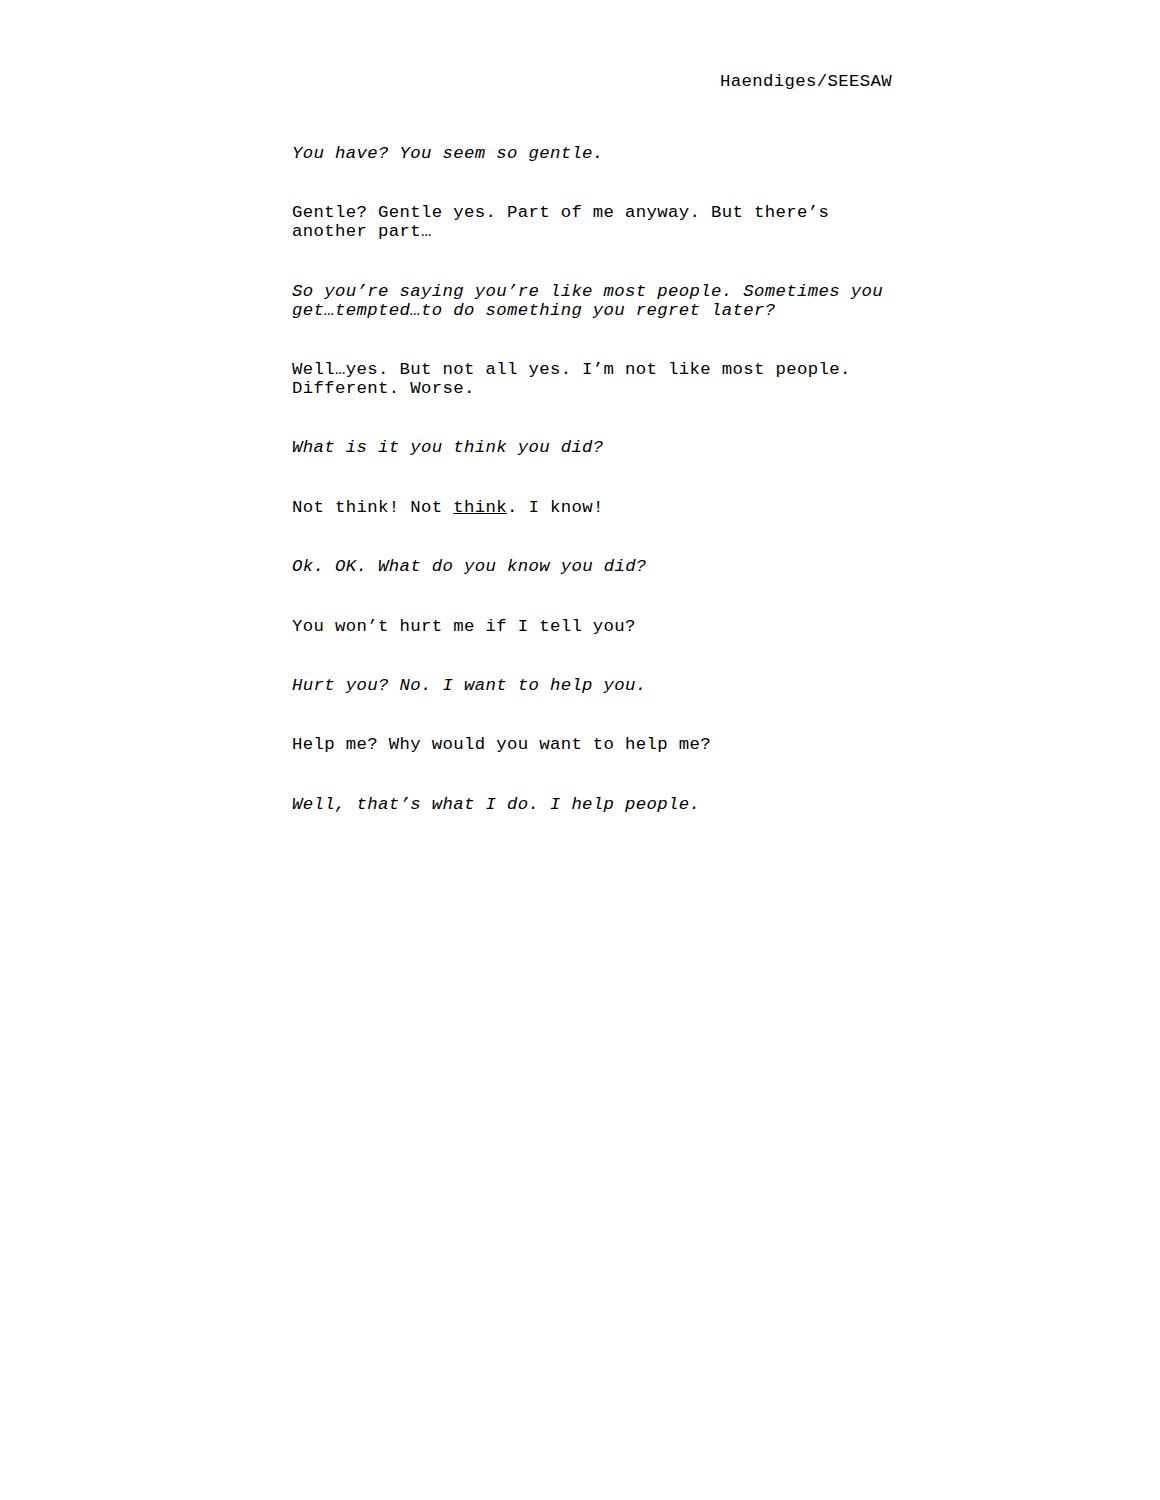Haendiges/SEESAW
You have? You seem so gentle.
Gentle? Gentle yes. Part of me anyway. But there’s another part…
So you’re saying you’re like most people. Sometimes you get…tempted…to do something you regret later?
Well…yes. But not all yes. I’m not like most people. Different. Worse.
What is it you think you did?
Not think! Not think. I know!
Ok. OK. What do you know you did?
You won’t hurt me if I tell you?
Hurt you? No. I want to help you.
Help me? Why would you want to help me?
Well, that’s what I do. I help people.